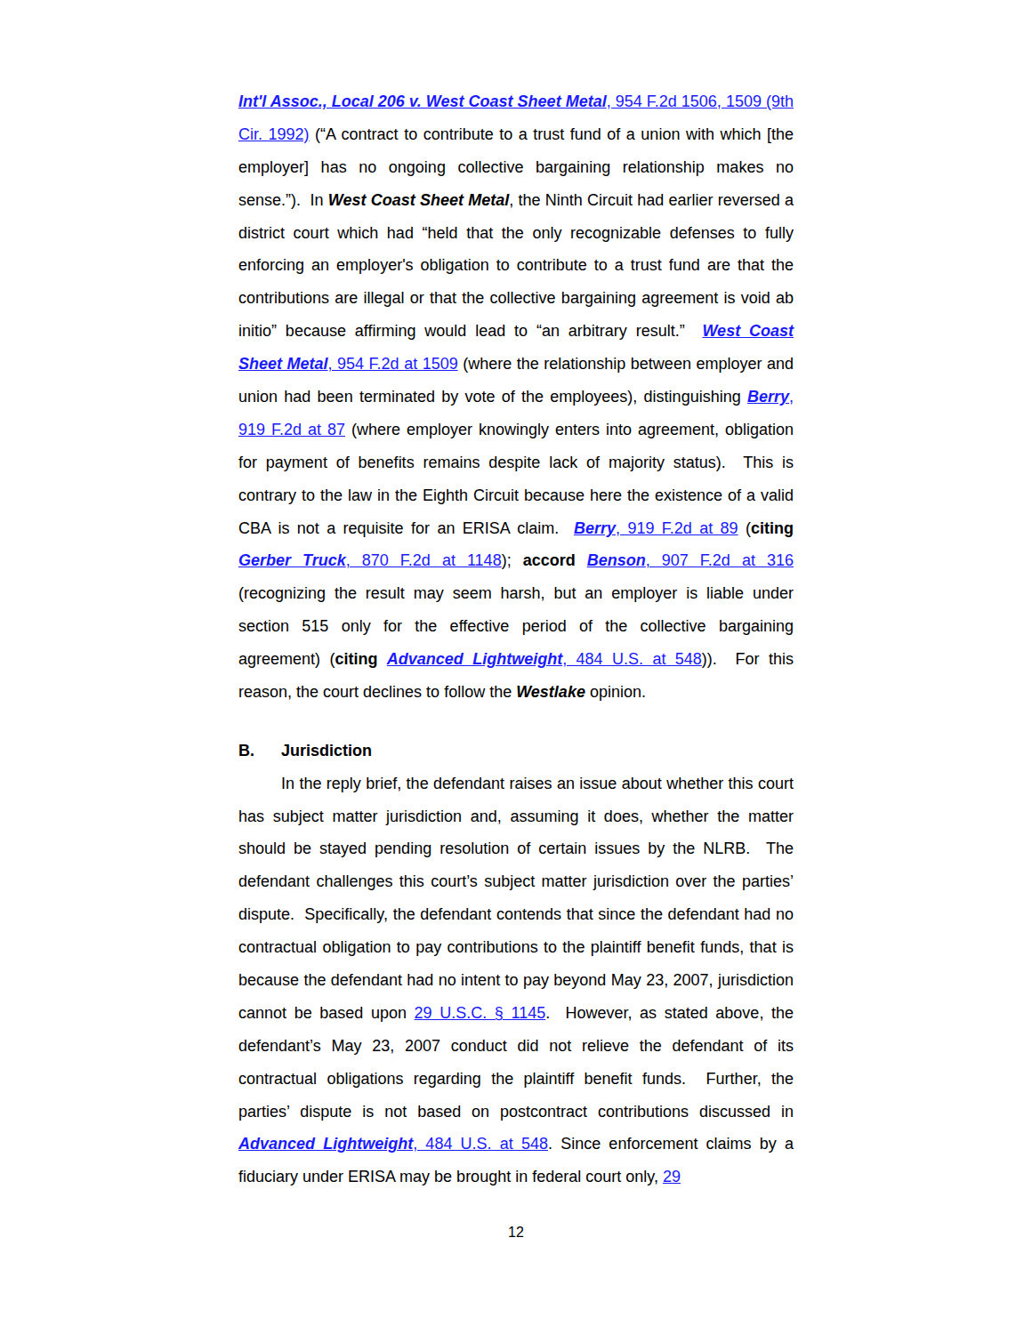Int'l Assoc., Local 206 v. West Coast Sheet Metal, 954 F.2d 1506, 1509 (9th Cir. 1992) (“A contract to contribute to a trust fund of a union with which [the employer] has no ongoing collective bargaining relationship makes no sense.”). In West Coast Sheet Metal, the Ninth Circuit had earlier reversed a district court which had “held that the only recognizable defenses to fully enforcing an employer's obligation to contribute to a trust fund are that the contributions are illegal or that the collective bargaining agreement is void ab initio” because affirming would lead to “an arbitrary result.” West Coast Sheet Metal, 954 F.2d at 1509 (where the relationship between employer and union had been terminated by vote of the employees), distinguishing Berry, 919 F.2d at 87 (where employer knowingly enters into agreement, obligation for payment of benefits remains despite lack of majority status). This is contrary to the law in the Eighth Circuit because here the existence of a valid CBA is not a requisite for an ERISA claim. Berry, 919 F.2d at 89 (citing Gerber Truck, 870 F.2d at 1148); accord Benson, 907 F.2d at 316 (recognizing the result may seem harsh, but an employer is liable under section 515 only for the effective period of the collective bargaining agreement) (citing Advanced Lightweight, 484 U.S. at 548)). For this reason, the court declines to follow the Westlake opinion.
B. Jurisdiction
In the reply brief, the defendant raises an issue about whether this court has subject matter jurisdiction and, assuming it does, whether the matter should be stayed pending resolution of certain issues by the NLRB. The defendant challenges this court’s subject matter jurisdiction over the parties’ dispute. Specifically, the defendant contends that since the defendant had no contractual obligation to pay contributions to the plaintiff benefit funds, that is because the defendant had no intent to pay beyond May 23, 2007, jurisdiction cannot be based upon 29 U.S.C. § 1145. However, as stated above, the defendant’s May 23, 2007 conduct did not relieve the defendant of its contractual obligations regarding the plaintiff benefit funds. Further, the parties’ dispute is not based on postcontract contributions discussed in Advanced Lightweight, 484 U.S. at 548. Since enforcement claims by a fiduciary under ERISA may be brought in federal court only, 29
12